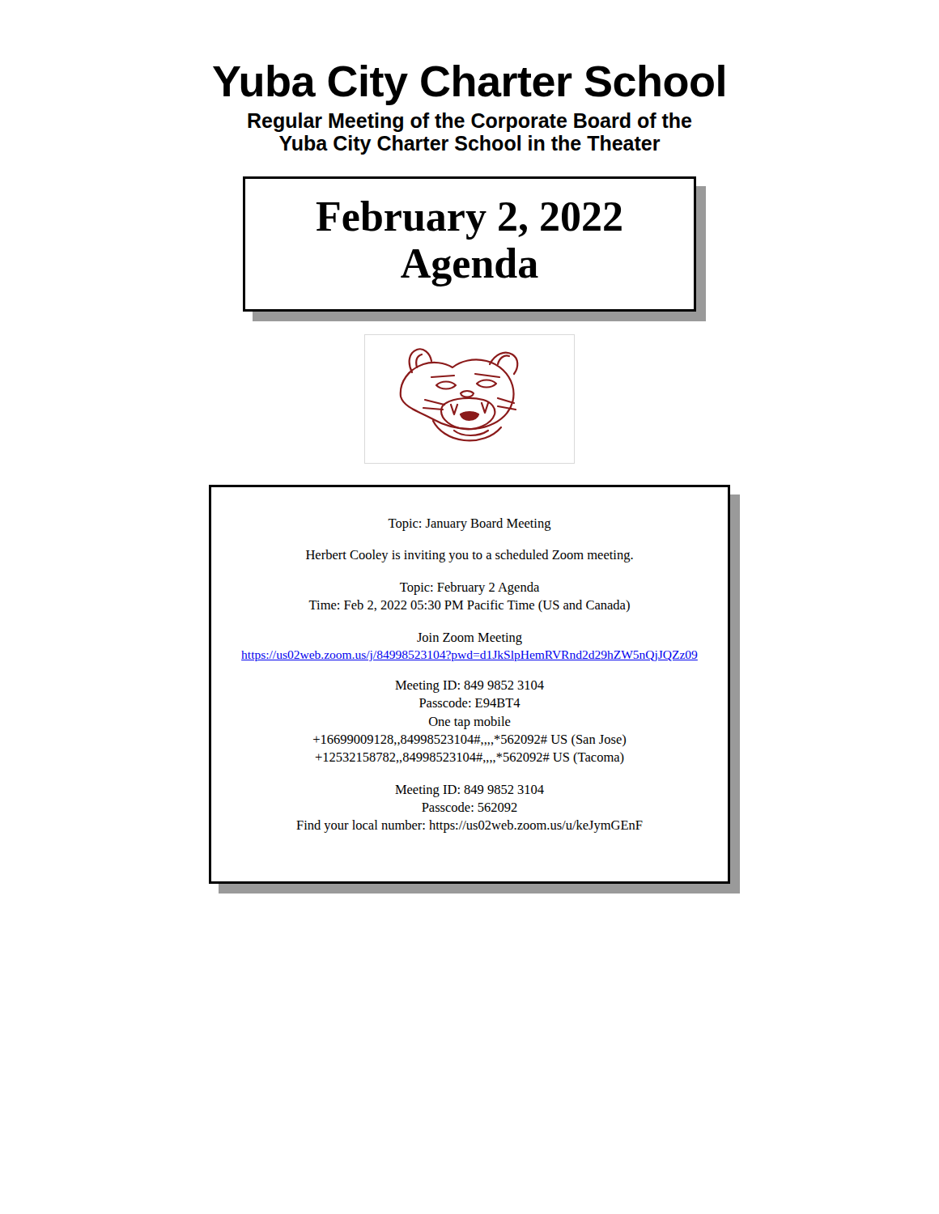Yuba City Charter School
Regular Meeting of the Corporate Board of the
Yuba City Charter School in the Theater
February 2, 2022
Agenda
Topic: January Board Meeting
Herbert Cooley is inviting you to a scheduled Zoom meeting.
Topic: February 2 Agenda
Time: Feb 2, 2022 05:30 PM Pacific Time (US and Canada)
Join Zoom Meeting
https://us02web.zoom.us/j/84998523104?pwd=d1JkSlpHemRVRnd2d29hZW5nQjJQZz09
Meeting ID: 849 9852 3104
Passcode: E94BT4
One tap mobile
+16699009128,,84998523104#,,,,*562092# US (San Jose)
+12532158782,,84998523104#,,,,*562092# US (Tacoma)
Meeting ID: 849 9852 3104
Passcode: 562092
Find your local number: https://us02web.zoom.us/u/keJymGEnF